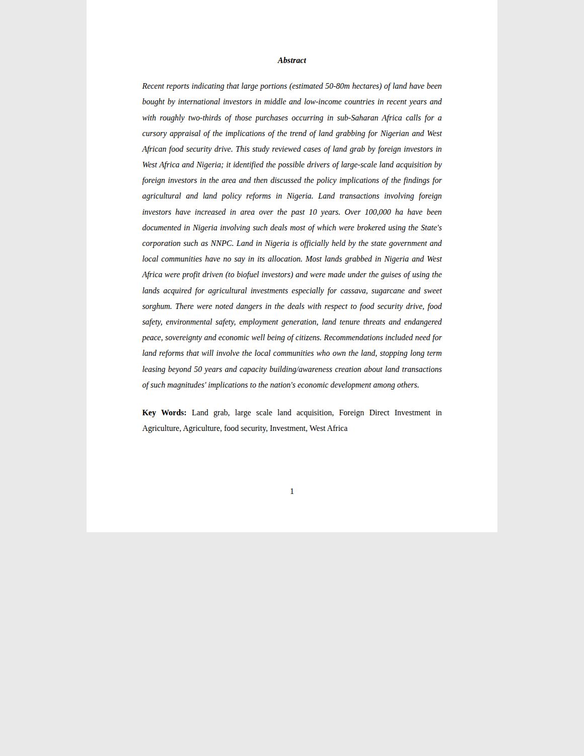Abstract
Recent reports indicating that large portions (estimated 50-80m hectares) of land have been bought by international investors in middle and low-income countries in recent years and with roughly two-thirds of those purchases occurring in sub-Saharan Africa calls for a cursory appraisal of the implications of the trend of land grabbing for Nigerian and West African food security drive. This study reviewed cases of land grab by foreign investors in West Africa and Nigeria; it identified the possible drivers of large-scale land acquisition by foreign investors in the area and then discussed the policy implications of the findings for agricultural and land policy reforms in Nigeria. Land transactions involving foreign investors have increased in area over the past 10 years. Over 100,000 ha have been documented in Nigeria involving such deals most of which were brokered using the State's corporation such as NNPC. Land in Nigeria is officially held by the state government and local communities have no say in its allocation. Most lands grabbed in Nigeria and West Africa were profit driven (to biofuel investors) and were made under the guises of using the lands acquired for agricultural investments especially for cassava, sugarcane and sweet sorghum. There were noted dangers in the deals with respect to food security drive, food safety, environmental safety, employment generation, land tenure threats and endangered peace, sovereignty and economic well being of citizens. Recommendations included need for land reforms that will involve the local communities who own the land, stopping long term leasing beyond 50 years and capacity building/awareness creation about land transactions of such magnitudes' implications to the nation's economic development among others.
Key Words: Land grab, large scale land acquisition, Foreign Direct Investment in Agriculture, Agriculture, food security, Investment, West Africa
1